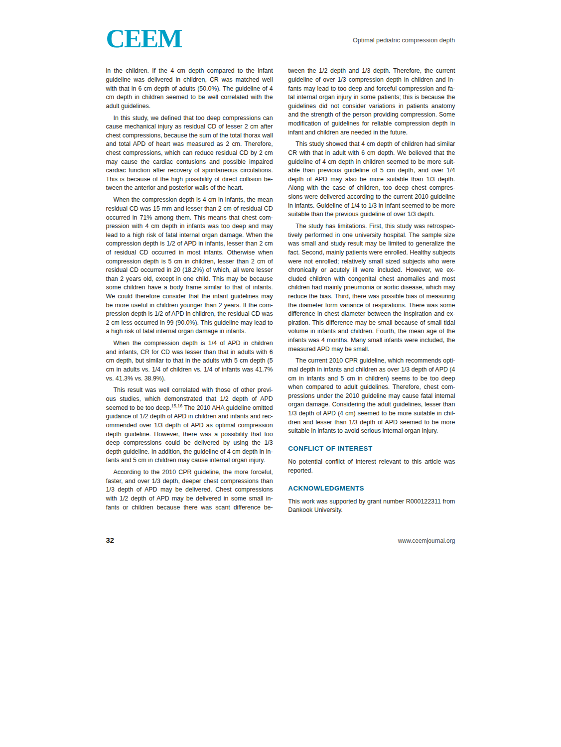CEEM
Optimal pediatric compression depth
in the children. If the 4 cm depth compared to the infant guideline was delivered in children, CR was matched well with that in 6 cm depth of adults (50.0%). The guideline of 4 cm depth in children seemed to be well correlated with the adult guidelines.
In this study, we defined that too deep compressions can cause mechanical injury as residual CD of lesser 2 cm after chest compressions, because the sum of the total thorax wall and total APD of heart was measured as 2 cm. Therefore, chest compressions, which can reduce residual CD by 2 cm may cause the cardiac contusions and possible impaired cardiac function after recovery of spontaneous circulations. This is because of the high possibility of direct collision between the anterior and posterior walls of the heart.
When the compression depth is 4 cm in infants, the mean residual CD was 15 mm and lesser than 2 cm of residual CD occurred in 71% among them. This means that chest compression with 4 cm depth in infants was too deep and may lead to a high risk of fatal internal organ damage. When the compression depth is 1/2 of APD in infants, lesser than 2 cm of residual CD occurred in most infants. Otherwise when compression depth is 5 cm in children, lesser than 2 cm of residual CD occurred in 20 (18.2%) of which, all were lesser than 2 years old, except in one child. This may be because some children have a body frame similar to that of infants. We could therefore consider that the infant guidelines may be more useful in children younger than 2 years. If the compression depth is 1/2 of APD in children, the residual CD was 2 cm less occurred in 99 (90.0%). This guideline may lead to a high risk of fatal internal organ damage in infants.
When the compression depth is 1/4 of APD in children and infants, CR for CD was lesser than that in adults with 6 cm depth, but similar to that in the adults with 5 cm depth (5 cm in adults vs. 1/4 of children vs. 1/4 of infants was 41.7% vs. 41.3% vs. 38.9%).
This result was well correlated with those of other previous studies, which demonstrated that 1/2 depth of APD seemed to be too deep.15,16 The 2010 AHA guideline omitted guidance of 1/2 depth of APD in children and infants and recommended over 1/3 depth of APD as optimal compression depth guideline. However, there was a possibility that too deep compressions could be delivered by using the 1/3 depth guideline. In addition, the guideline of 4 cm depth in infants and 5 cm in children may cause internal organ injury.
According to the 2010 CPR guideline, the more forceful, faster, and over 1/3 depth, deeper chest compressions than 1/3 depth of APD may be delivered. Chest compressions with 1/2 depth of APD may be delivered in some small infants or children because there was scant difference between the 1/2 depth and 1/3 depth. Therefore, the current guideline of over 1/3 compression depth in children and infants may lead to too deep and forceful compression and fatal internal organ injury in some patients; this is because the guidelines did not consider variations in patients anatomy and the strength of the person providing compression. Some modification of guidelines for reliable compression depth in infant and children are needed in the future.
This study showed that 4 cm depth of children had similar CR with that in adult with 6 cm depth. We believed that the guideline of 4 cm depth in children seemed to be more suitable than previous guideline of 5 cm depth, and over 1/4 depth of APD may also be more suitable than 1/3 depth. Along with the case of children, too deep chest compressions were delivered according to the current 2010 guideline in infants. Guideline of 1/4 to 1/3 in infant seemed to be more suitable than the previous guideline of over 1/3 depth.
The study has limitations. First, this study was retrospectively performed in one university hospital. The sample size was small and study result may be limited to generalize the fact. Second, mainly patients were enrolled. Healthy subjects were not enrolled; relatively small sized subjects who were chronically or acutely ill were included. However, we excluded children with congenital chest anomalies and most children had mainly pneumonia or aortic disease, which may reduce the bias. Third, there was possible bias of measuring the diameter form variance of respirations. There was some difference in chest diameter between the inspiration and expiration. This difference may be small because of small tidal volume in infants and children. Fourth, the mean age of the infants was 4 months. Many small infants were included, the measured APD may be small.
The current 2010 CPR guideline, which recommends optimal depth in infants and children as over 1/3 depth of APD (4 cm in infants and 5 cm in children) seems to be too deep when compared to adult guidelines. Therefore, chest compressions under the 2010 guideline may cause fatal internal organ damage. Considering the adult guidelines, lesser than 1/3 depth of APD (4 cm) seemed to be more suitable in children and lesser than 1/3 depth of APD seemed to be more suitable in infants to avoid serious internal organ injury.
Conflict of interest
No potential conflict of interest relevant to this article was reported.
Acknowledgments
This work was supported by grant number R000122311 from Dankook University.
32 www.ceemjournal.org